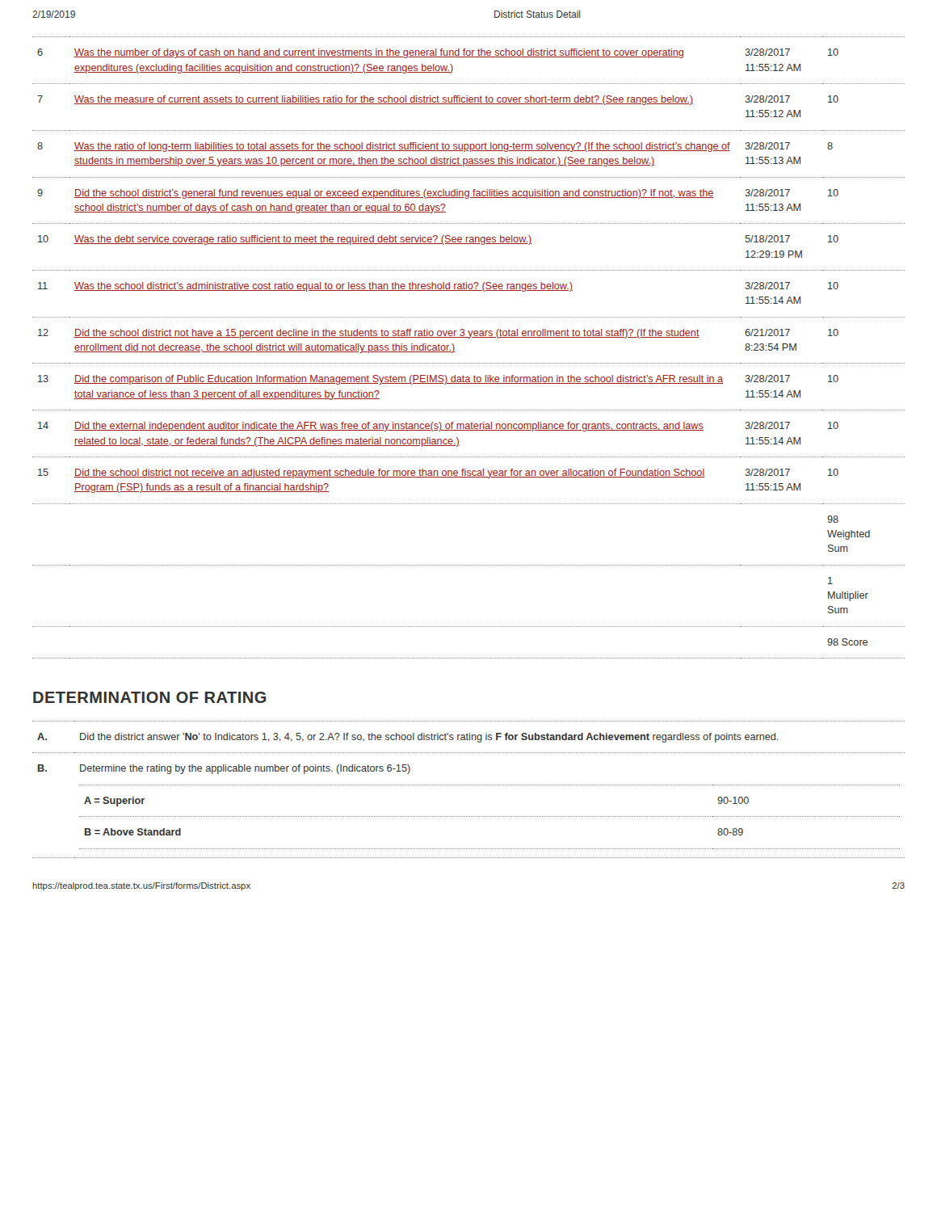2/19/2019
District Status Detail
| 6 | Was the number of days of cash on hand and current investments in the general fund for the school district sufficient to cover operating expenditures (excluding facilities acquisition and construction)? (See ranges below.) | 3/28/2017 11:55:12 AM | 10 |
| 7 | Was the measure of current assets to current liabilities ratio for the school district sufficient to cover short-term debt? (See ranges below.) | 3/28/2017 11:55:12 AM | 10 |
| 8 | Was the ratio of long-term liabilities to total assets for the school district sufficient to support long-term solvency? (If the school district’s change of students in membership over 5 years was 10 percent or more, then the school district passes this indicator.) (See ranges below.) | 3/28/2017 11:55:13 AM | 8 |
| 9 | Did the school district’s general fund revenues equal or exceed expenditures (excluding facilities acquisition and construction)? If not, was the school district’s number of days of cash on hand greater than or equal to 60 days? | 3/28/2017 11:55:13 AM | 10 |
| 10 | Was the debt service coverage ratio sufficient to meet the required debt service? (See ranges below.) | 5/18/2017 12:29:19 PM | 10 |
| 11 | Was the school district’s administrative cost ratio equal to or less than the threshold ratio? (See ranges below.) | 3/28/2017 11:55:14 AM | 10 |
| 12 | Did the school district not have a 15 percent decline in the students to staff ratio over 3 years (total enrollment to total staff)? (If the student enrollment did not decrease, the school district will automatically pass this indicator.) | 6/21/2017 8:23:54 PM | 10 |
| 13 | Did the comparison of Public Education Information Management System (PEIMS) data to like information in the school district’s AFR result in a total variance of less than 3 percent of all expenditures by function? | 3/28/2017 11:55:14 AM | 10 |
| 14 | Did the external independent auditor indicate the AFR was free of any instance(s) of material noncompliance for grants, contracts, and laws related to local, state, or federal funds? (The AICPA defines material noncompliance.) | 3/28/2017 11:55:14 AM | 10 |
| 15 | Did the school district not receive an adjusted repayment schedule for more than one fiscal year for an over allocation of Foundation School Program (FSP) funds as a result of a financial hardship? | 3/28/2017 11:55:15 AM | 10 |
| | | | 98 Weighted Sum |
| | | | 1 Multiplier Sum |
| | | | 98 Score |
DETERMINATION OF RATING
| A. | Did the district answer ' No ' to Indicators 1, 3, 4, 5, or 2.A? If so, the school district's rating is F for Substandard Achievement regardless of points earned. |
| B. | Determine the rating by the applicable number of points. (Indicators 6-15) / A = Superior / 90-100 / / B = Above Standard / 80-89 / |
https://tealprod.tea.state.tx.us/First/forms/District.aspx
2/3